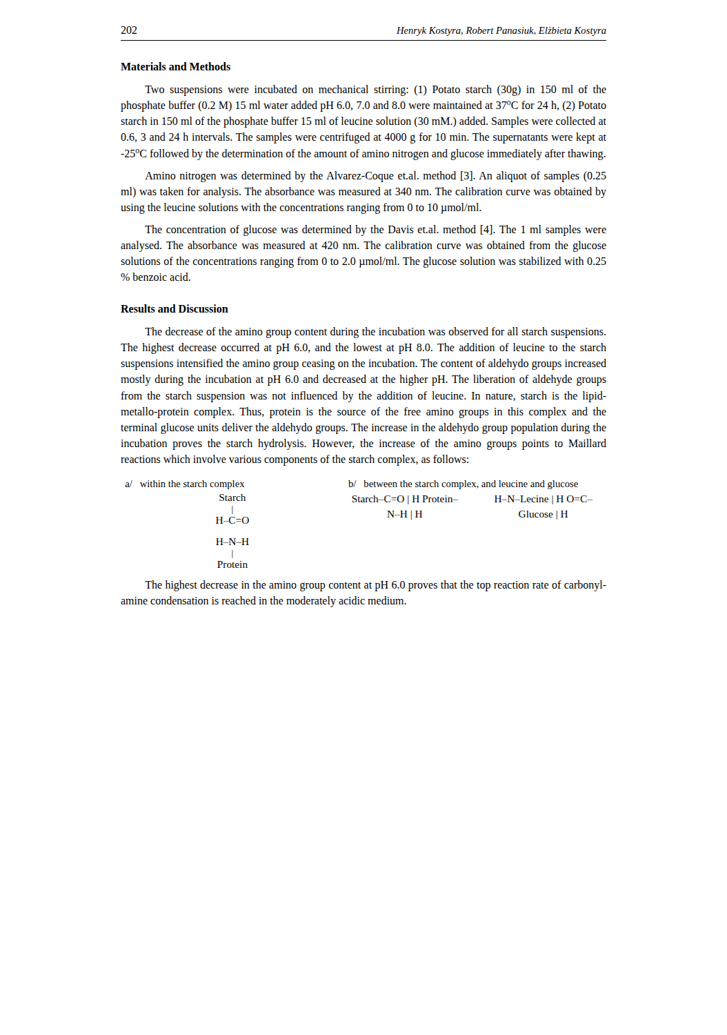202 Henryk Kostyra, Robert Panasiuk, Elżbieta Kostyra
Materials and Methods
Two suspensions were incubated on mechanical stirring: (1) Potato starch (30g) in 150 ml of the phosphate buffer (0.2 M) 15 ml water added pH 6.0, 7.0 and 8.0 were maintained at 37oC for 24 h, (2) Potato starch in 150 ml of the phosphate buffer 15 ml of leucine solution (30 mM.) added. Samples were collected at 0.6, 3 and 24 h intervals. The samples were centrifuged at 4000 g for 10 min. The supernatants were kept at -25oC followed by the determination of the amount of amino nitrogen and glucose immediately after thawing.
Amino nitrogen was determined by the Alvarez-Coque et.al. method [3]. An aliquot of samples (0.25 ml) was taken for analysis. The absorbance was measured at 340 nm. The calibration curve was obtained by using the leucine solutions with the concentrations ranging from 0 to 10 µmol/ml.
The concentration of glucose was determined by the Davis et.al. method [4]. The 1 ml samples were analysed. The absorbance was measured at 420 nm. The calibration curve was obtained from the glucose solutions of the concentrations ranging from 0 to 2.0 µmol/ml. The glucose solution was stabilized with 0.25 % benzoic acid.
Results and Discussion
The decrease of the amino group content during the incubation was observed for all starch suspensions. The highest decrease occurred at pH 6.0, and the lowest at pH 8.0. The addition of leucine to the starch suspensions intensified the amino group ceasing on the incubation. The content of aldehydo groups increased mostly during the incubation at pH 6.0 and decreased at the higher pH. The liberation of aldehyde groups from the starch suspension was not influenced by the addition of leucine. In nature, starch is the lipid-metallo-protein complex. Thus, protein is the source of the free amino groups in this complex and the terminal glucose units deliver the aldehydo groups. The increase in the aldehydo group population during the incubation proves the starch hydrolysis. However, the increase of the amino groups points to Maillard reactions which involve various components of the starch complex, as follows:
| a/ within the starch complex Starch / H–C=O H–N–H / Protein | b/ between the starch complex, and leucine and glucose Starch–C=O / H Protein–N–H / H H–N–Lecine / H O=C–Glucose / H |
The highest decrease in the amino group content at pH 6.0 proves that the top reaction rate of carbonyl-amine condensation is reached in the moderately acidic medium.